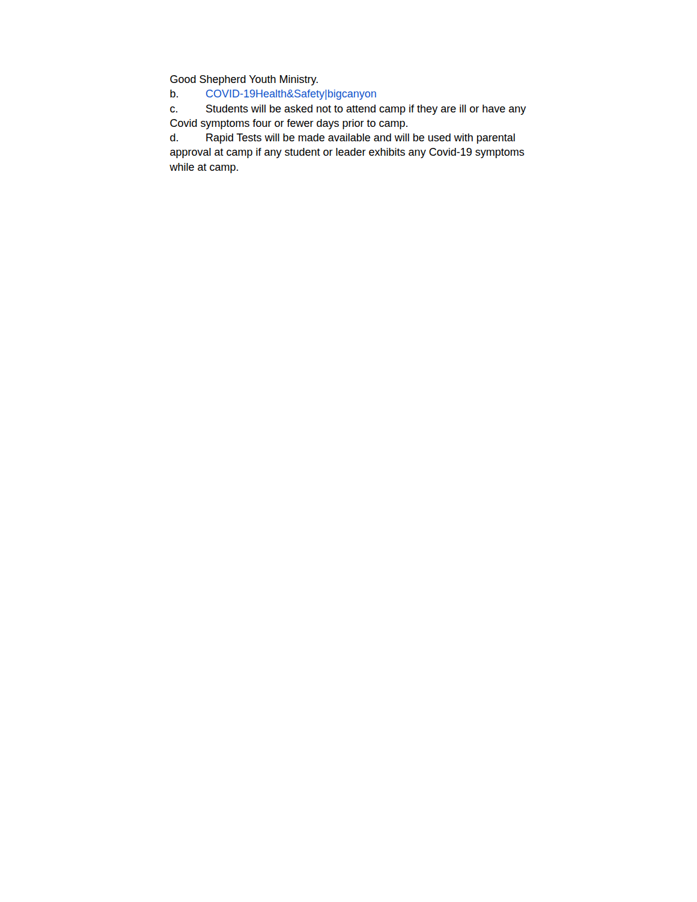Good Shepherd Youth Ministry.
b. COVID-19Health&Safety|bigcanyon
c. Students will be asked not to attend camp if they are ill or have any Covid symptoms four or fewer days prior to camp.
d. Rapid Tests will be made available and will be used with parental approval at camp if any student or leader exhibits any Covid-19 symptoms while at camp.